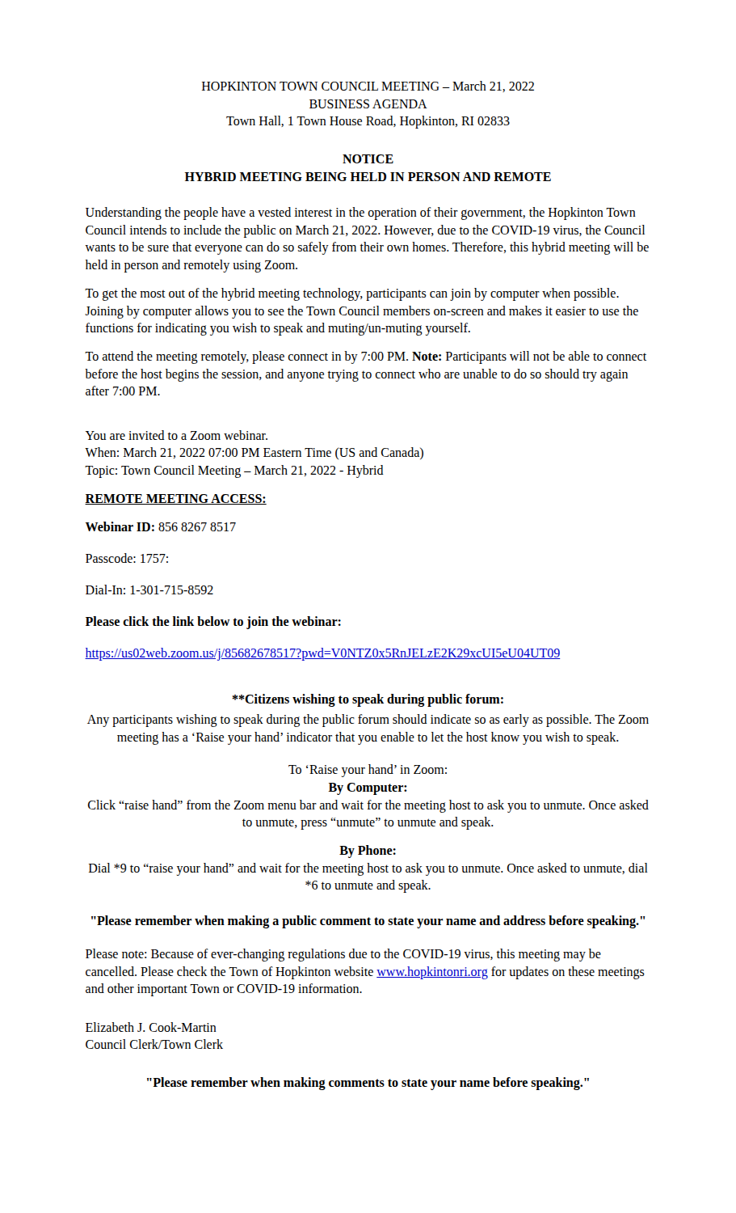HOPKINTON TOWN COUNCIL MEETING – March 21, 2022
BUSINESS AGENDA
Town Hall, 1 Town House Road, Hopkinton, RI 02833
NOTICE
HYBRID MEETING BEING HELD IN PERSON AND REMOTE
Understanding the people have a vested interest in the operation of their government, the Hopkinton Town Council intends to include the public on March 21, 2022. However, due to the COVID-19 virus, the Council wants to be sure that everyone can do so safely from their own homes. Therefore, this hybrid meeting will be held in person and remotely using Zoom.
To get the most out of the hybrid meeting technology, participants can join by computer when possible. Joining by computer allows you to see the Town Council members on-screen and makes it easier to use the functions for indicating you wish to speak and muting/un-muting yourself.
To attend the meeting remotely, please connect in by 7:00 PM. Note: Participants will not be able to connect before the host begins the session, and anyone trying to connect who are unable to do so should try again after 7:00 PM.
You are invited to a Zoom webinar.
When: March 21, 2022 07:00 PM Eastern Time (US and Canada)
Topic: Town Council Meeting – March 21, 2022 - Hybrid
REMOTE MEETING ACCESS:
Webinar ID: 856 8267 8517
Passcode: 1757:
Dial-In: 1-301-715-8592
Please click the link below to join the webinar:
https://us02web.zoom.us/j/85682678517?pwd=V0NTZ0x5RnJELzE2K29xcUI5eU04UT09
**Citizens wishing to speak during public forum:
Any participants wishing to speak during the public forum should indicate so as early as possible. The Zoom meeting has a ‘Raise your hand’ indicator that you enable to let the host know you wish to speak.
To ‘Raise your hand’ in Zoom:
By Computer:
Click “raise hand” from the Zoom menu bar and wait for the meeting host to ask you to unmute. Once asked to unmute, press “unmute” to unmute and speak.
By Phone:
Dial *9 to “raise your hand” and wait for the meeting host to ask you to unmute. Once asked to unmute, dial *6 to unmute and speak.
"Please remember when making a public comment to state your name and address before speaking."
Please note: Because of ever-changing regulations due to the COVID-19 virus, this meeting may be cancelled. Please check the Town of Hopkinton website www.hopkintonri.org for updates on these meetings and other important Town or COVID-19 information.
Elizabeth J. Cook-Martin
Council Clerk/Town Clerk
"Please remember when making comments to state your name before speaking."